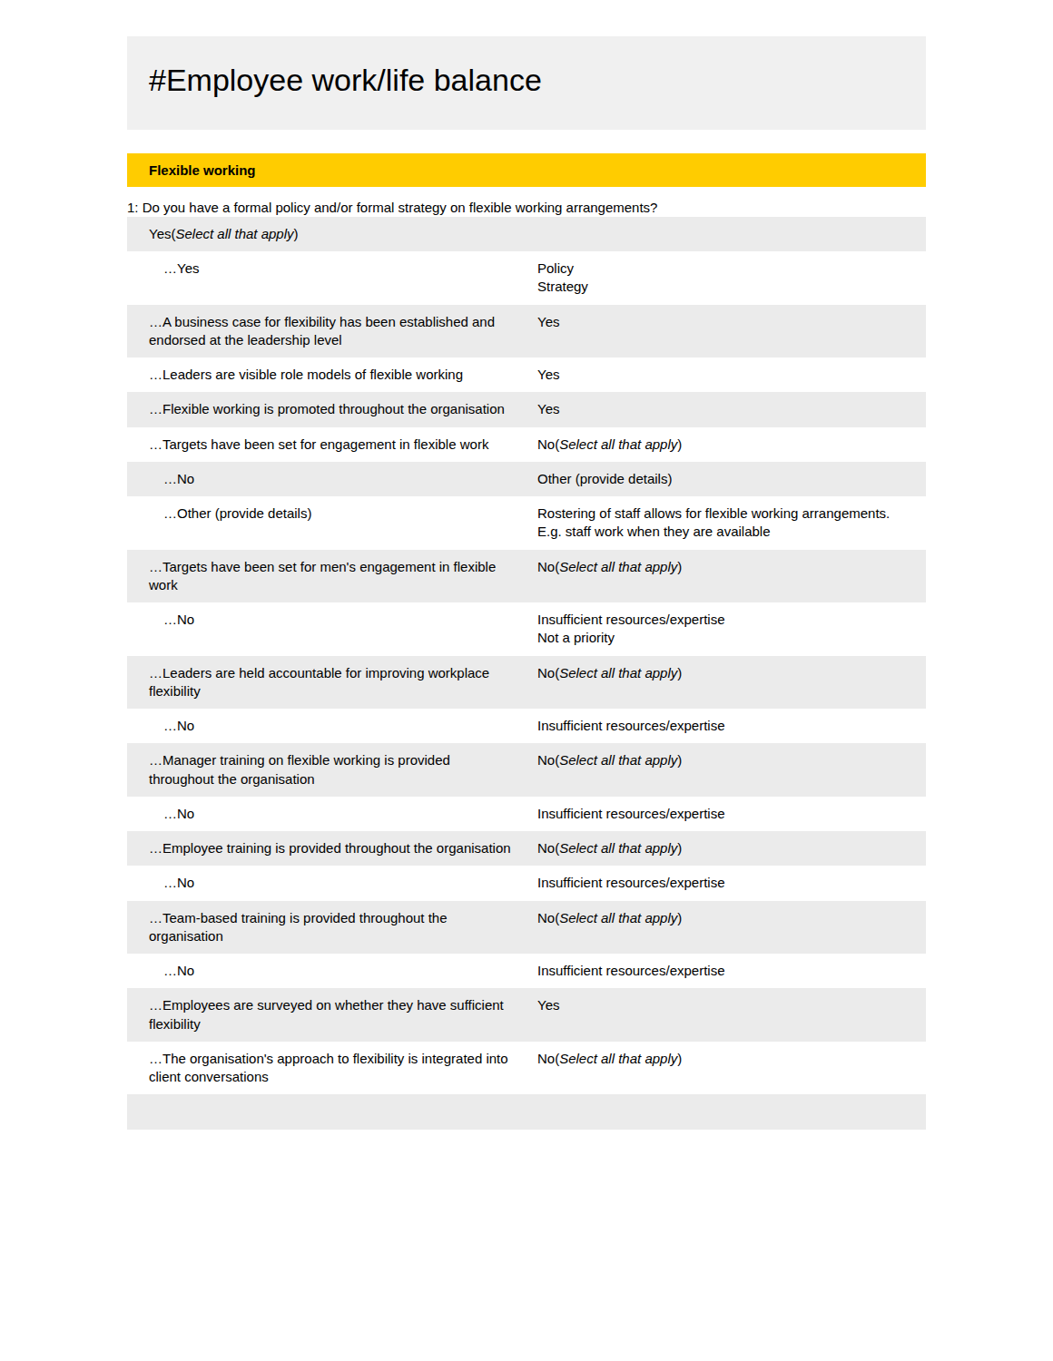#Employee work/life balance
Flexible working
1: Do you have a formal policy and/or formal strategy on flexible working arrangements?
| Yes( Select all that apply ) |
| …Yes | Policy Strategy |
| …A business case for flexibility has been established and endorsed at the leadership level | Yes |
| …Leaders are visible role models of flexible working | Yes |
| …Flexible working is promoted throughout the organisation | Yes |
| …Targets have been set for engagement in flexible work | No( Select all that apply ) |
| …No | Other (provide details) |
| …Other (provide details) | Rostering of staff allows for flexible working arrangements. E.g. staff work when they are available |
| …Targets have been set for men's engagement in flexible work | No( Select all that apply ) |
| …No | Insufficient resources/expertise Not a priority |
| …Leaders are held accountable for improving workplace flexibility | No( Select all that apply ) |
| …No | Insufficient resources/expertise |
| …Manager training on flexible working is provided throughout the organisation | No( Select all that apply ) |
| …No | Insufficient resources/expertise |
| …Employee training is provided throughout the organisation | No( Select all that apply ) |
| …No | Insufficient resources/expertise |
| …Team-based training is provided throughout the organisation | No( Select all that apply ) |
| …No | Insufficient resources/expertise |
| …Employees are surveyed on whether they have sufficient flexibility | Yes |
| …The organisation's approach to flexibility is integrated into client conversations | No( Select all that apply ) |